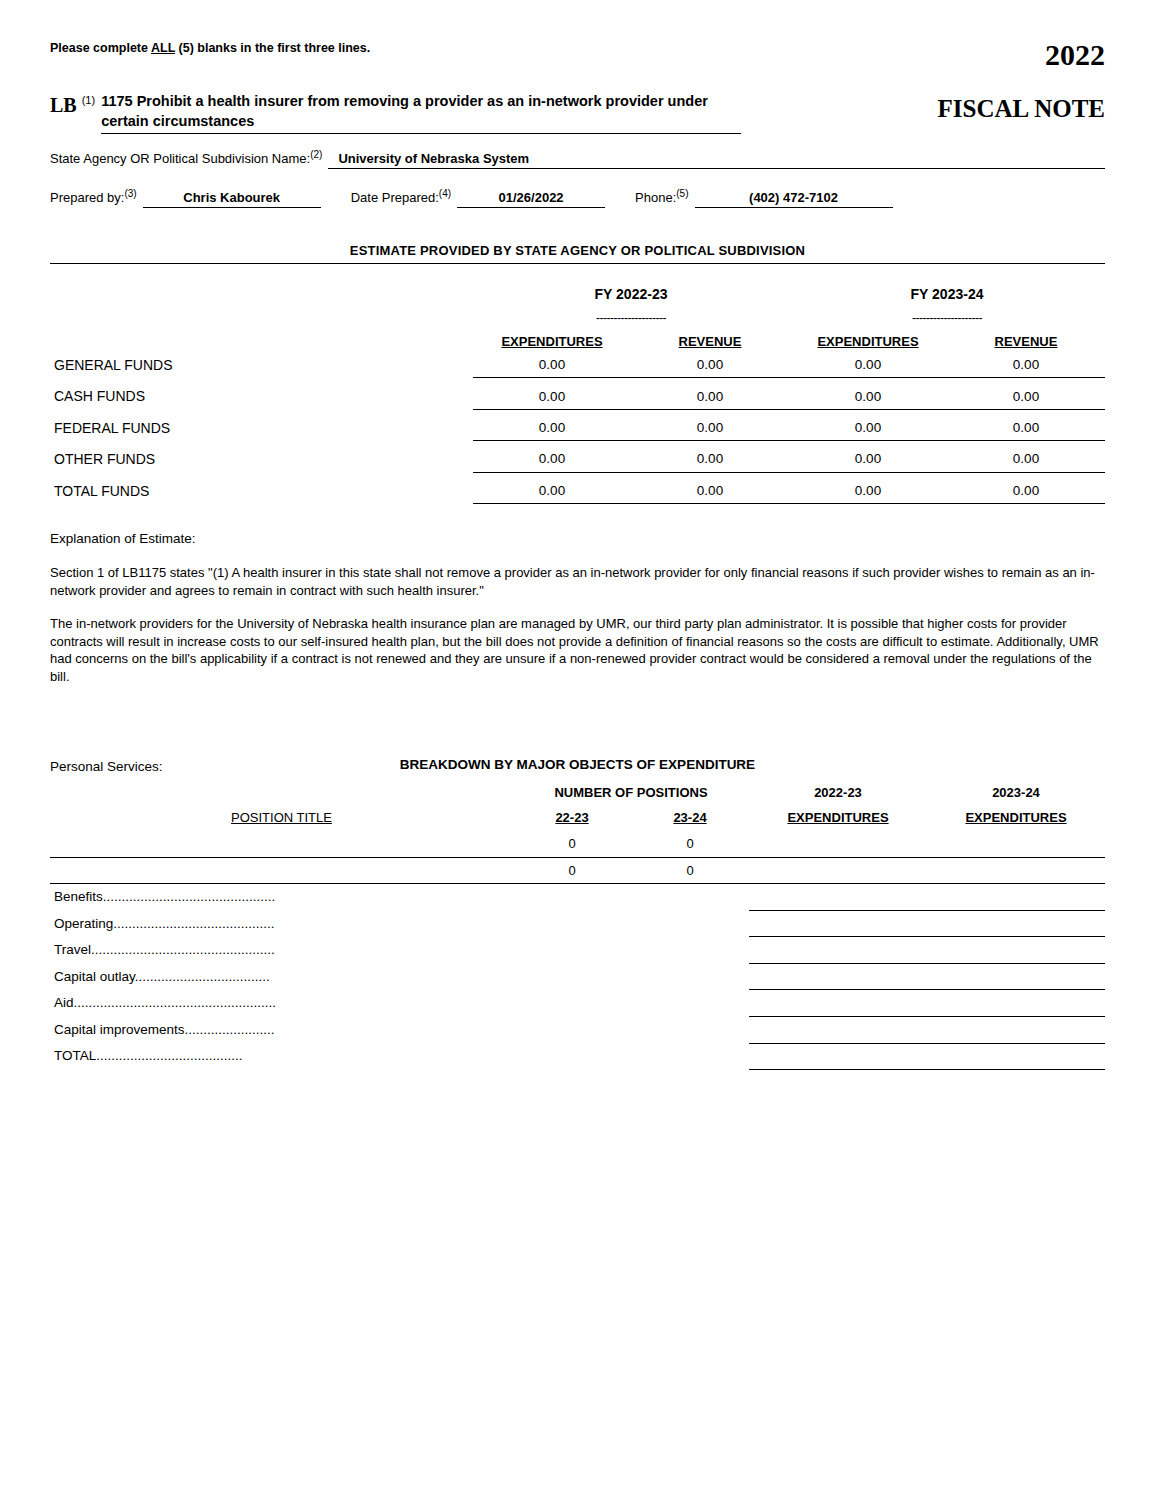Please complete ALL (5) blanks in the first three lines.
2022
LB (1)
1175 Prohibit a health insurer from removing a provider as an in-network provider under certain circumstances
FISCAL NOTE
State Agency OR Political Subdivision Name:(2) University of Nebraska System
Prepared by:(3) Chris Kabourek
Date Prepared:(4) 01/26/2022
Phone:(5) (402) 472-7102
ESTIMATE PROVIDED BY STATE AGENCY OR POLITICAL SUBDIVISION
| | FY 2022-23 | FY 2023-24 |
| | -------------------- | -------------------- |
| | EXPENDITURES | REVENUE | EXPENDITURES | REVENUE |
| GENERAL FUNDS | 0.00 | 0.00 | 0.00 | 0.00 |
| CASH FUNDS | 0.00 | 0.00 | 0.00 | 0.00 |
| FEDERAL FUNDS | 0.00 | 0.00 | 0.00 | 0.00 |
| OTHER FUNDS | 0.00 | 0.00 | 0.00 | 0.00 |
| TOTAL FUNDS | 0.00 | 0.00 | 0.00 | 0.00 |
Explanation of Estimate:
Section 1 of LB1175 states "(1) A health insurer in this state shall not remove a provider as an in-network provider for only financial reasons if such provider wishes to remain as an in-network provider and agrees to remain in contract with such health insurer."
The in-network providers for the University of Nebraska health insurance plan are managed by UMR, our third party plan administrator. It is possible that higher costs for provider contracts will result in increase costs to our self-insured health plan, but the bill does not provide a definition of financial reasons so the costs are difficult to estimate. Additionally, UMR had concerns on the bill's applicability if a contract is not renewed and they are unsure if a non-renewed provider contract would be considered a removal under the regulations of the bill.
BREAKDOWN BY MAJOR OBJECTS OF EXPENDITURE
Personal Services:
| | NUMBER OF POSITIONS | 2022-23 | 2023-24 |
| POSITION TITLE | 22-23 | 23-24 | EXPENDITURES | EXPENDITURES |
| | 0 | 0 | | |
| | 0 | 0 | | |
| Benefits.............................................. | | | | |
| Operating........................................... | | | | |
| Travel................................................. | | | | |
| Capital outlay.................................... | | | | |
| Aid...................................................... | | | | |
| Capital improvements........................ | | | | |
| TOTAL....................................... | | | | |